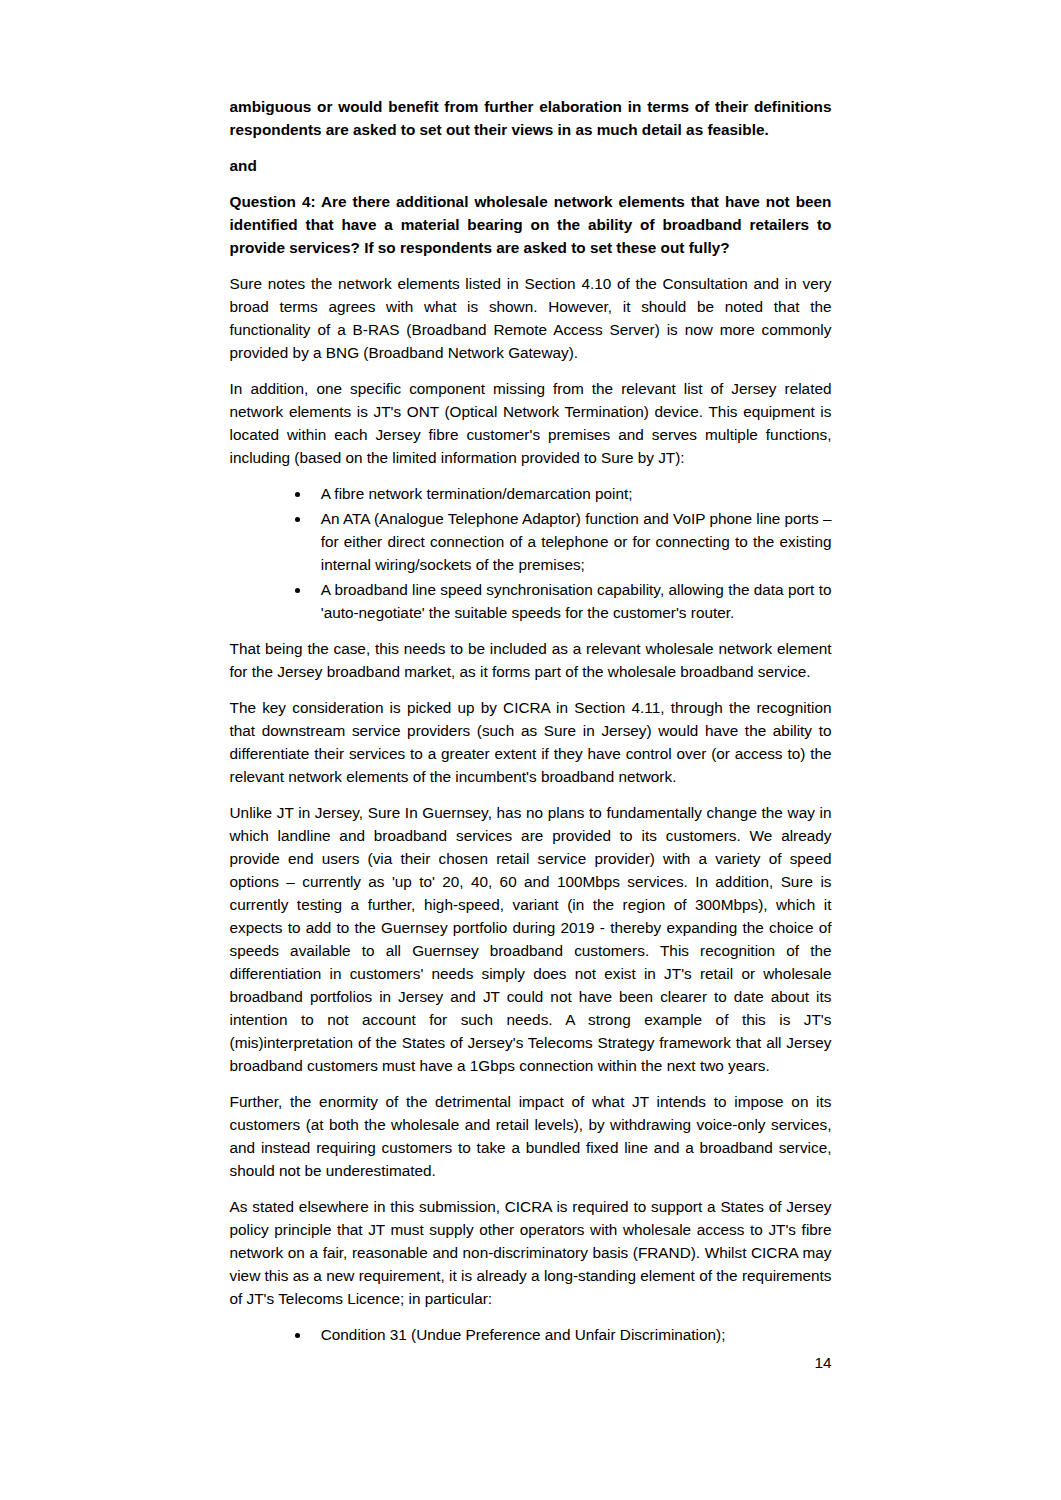ambiguous or would benefit from further elaboration in terms of their definitions respondents are asked to set out their views in as much detail as feasible.
and
Question 4: Are there additional wholesale network elements that have not been identified that have a material bearing on the ability of broadband retailers to provide services? If so respondents are asked to set these out fully?
Sure notes the network elements listed in Section 4.10 of the Consultation and in very broad terms agrees with what is shown. However, it should be noted that the functionality of a B-RAS (Broadband Remote Access Server) is now more commonly provided by a BNG (Broadband Network Gateway).
In addition, one specific component missing from the relevant list of Jersey related network elements is JT's ONT (Optical Network Termination) device. This equipment is located within each Jersey fibre customer's premises and serves multiple functions, including (based on the limited information provided to Sure by JT):
A fibre network termination/demarcation point;
An ATA (Analogue Telephone Adaptor) function and VoIP phone line ports – for either direct connection of a telephone or for connecting to the existing internal wiring/sockets of the premises;
A broadband line speed synchronisation capability, allowing the data port to 'auto-negotiate' the suitable speeds for the customer's router.
That being the case, this needs to be included as a relevant wholesale network element for the Jersey broadband market, as it forms part of the wholesale broadband service.
The key consideration is picked up by CICRA in Section 4.11, through the recognition that downstream service providers (such as Sure in Jersey) would have the ability to differentiate their services to a greater extent if they have control over (or access to) the relevant network elements of the incumbent's broadband network.
Unlike JT in Jersey, Sure In Guernsey, has no plans to fundamentally change the way in which landline and broadband services are provided to its customers. We already provide end users (via their chosen retail service provider) with a variety of speed options – currently as 'up to' 20, 40, 60 and 100Mbps services. In addition, Sure is currently testing a further, high-speed, variant (in the region of 300Mbps), which it expects to add to the Guernsey portfolio during 2019 - thereby expanding the choice of speeds available to all Guernsey broadband customers. This recognition of the differentiation in customers' needs simply does not exist in JT's retail or wholesale broadband portfolios in Jersey and JT could not have been clearer to date about its intention to not account for such needs. A strong example of this is JT's (mis)interpretation of the States of Jersey's Telecoms Strategy framework that all Jersey broadband customers must have a 1Gbps connection within the next two years.
Further, the enormity of the detrimental impact of what JT intends to impose on its customers (at both the wholesale and retail levels), by withdrawing voice-only services, and instead requiring customers to take a bundled fixed line and a broadband service, should not be underestimated.
As stated elsewhere in this submission, CICRA is required to support a States of Jersey policy principle that JT must supply other operators with wholesale access to JT's fibre network on a fair, reasonable and non-discriminatory basis (FRAND). Whilst CICRA may view this as a new requirement, it is already a long-standing element of the requirements of JT's Telecoms Licence; in particular:
Condition 31 (Undue Preference and Unfair Discrimination);
14